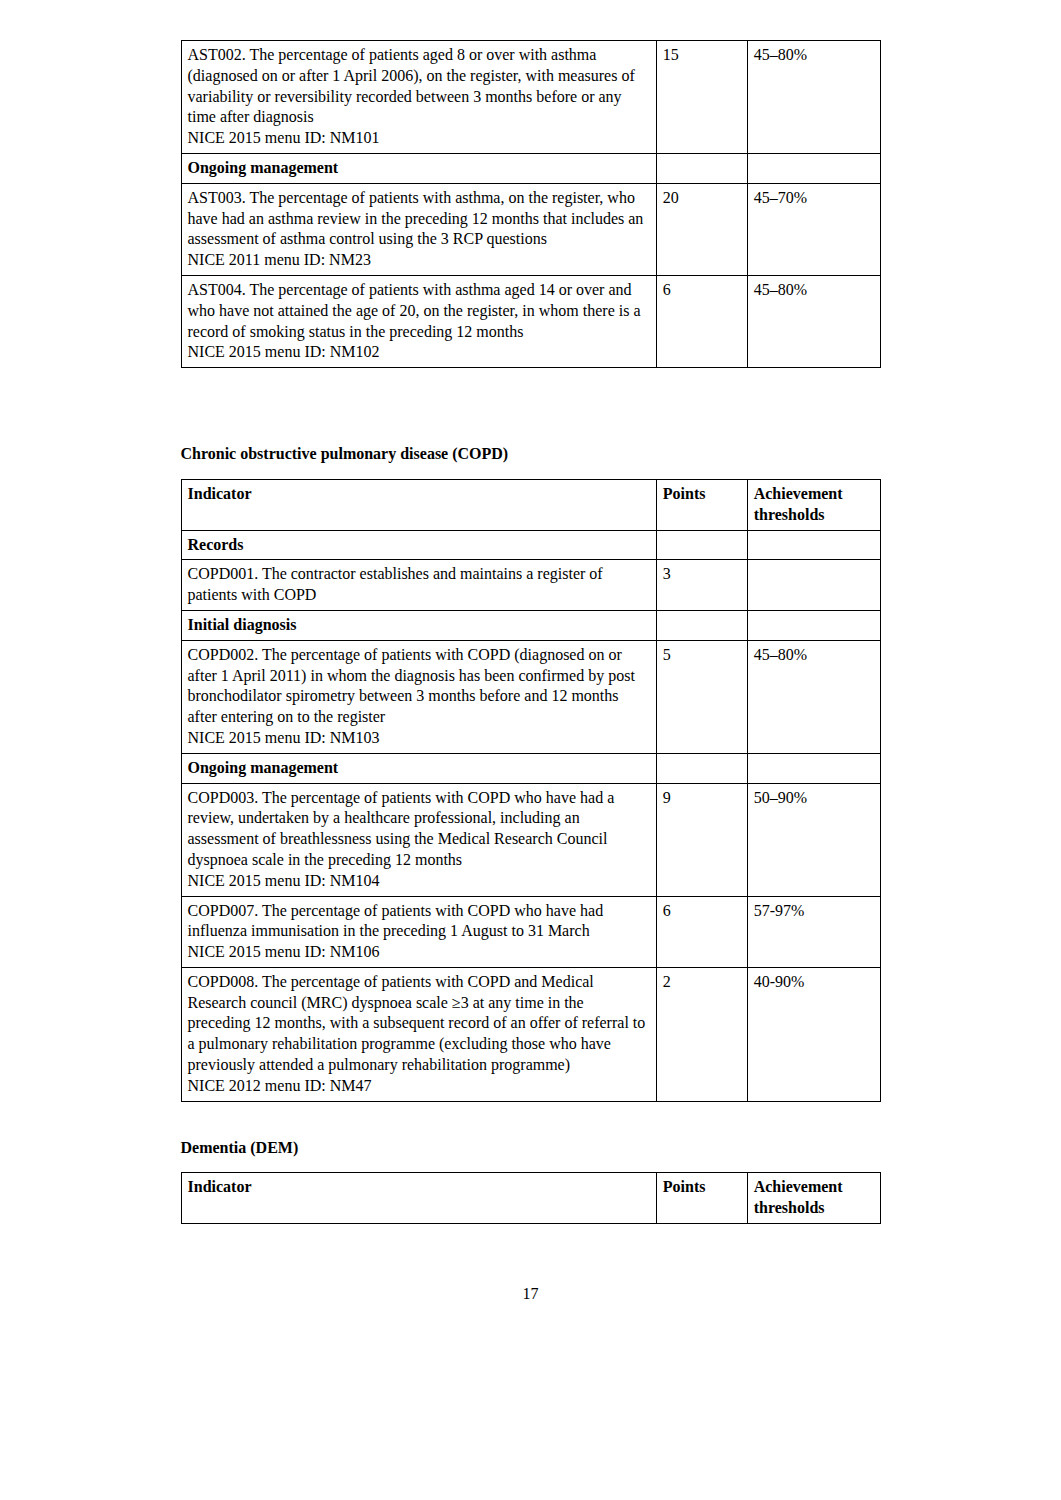| AST002. The percentage of patients aged 8 or over with asthma (diagnosed on or after 1 April 2006), on the register, with measures of variability or reversibility recorded between 3 months before or any time after diagnosis NICE 2015 menu ID: NM101 | 15 | 45–80% |
| Ongoing management | | |
| AST003. The percentage of patients with asthma, on the register, who have had an asthma review in the preceding 12 months that includes an assessment of asthma control using the 3 RCP questions NICE 2011 menu ID: NM23 | 20 | 45–70% |
| AST004. The percentage of patients with asthma aged 14 or over and who have not attained the age of 20, on the register, in whom there is a record of smoking status in the preceding 12 months NICE 2015 menu ID: NM102 | 6 | 45–80% |
Chronic obstructive pulmonary disease (COPD)
| Indicator | Points | Achievement thresholds |
| --- | --- | --- |
| Records | | |
| COPD001. The contractor establishes and maintains a register of patients with COPD | 3 | |
| Initial diagnosis | | |
| COPD002. The percentage of patients with COPD (diagnosed on or after 1 April 2011) in whom the diagnosis has been confirmed by post bronchodilator spirometry between 3 months before and 12 months after entering on to the register NICE 2015 menu ID: NM103 | 5 | 45–80% |
| Ongoing management | | |
| COPD003. The percentage of patients with COPD who have had a review, undertaken by a healthcare professional, including an assessment of breathlessness using the Medical Research Council dyspnoea scale in the preceding 12 months NICE 2015 menu ID: NM104 | 9 | 50–90% |
| COPD007. The percentage of patients with COPD who have had influenza immunisation in the preceding 1 August to 31 March NICE 2015 menu ID: NM106 | 6 | 57-97% |
| COPD008. The percentage of patients with COPD and Medical Research council (MRC) dyspnoea scale ≥3 at any time in the preceding 12 months, with a subsequent record of an offer of referral to a pulmonary rehabilitation programme (excluding those who have previously attended a pulmonary rehabilitation programme) NICE 2012 menu ID: NM47 | 2 | 40-90% |
Dementia (DEM)
| Indicator | Points | Achievement thresholds |
| --- | --- | --- |
17